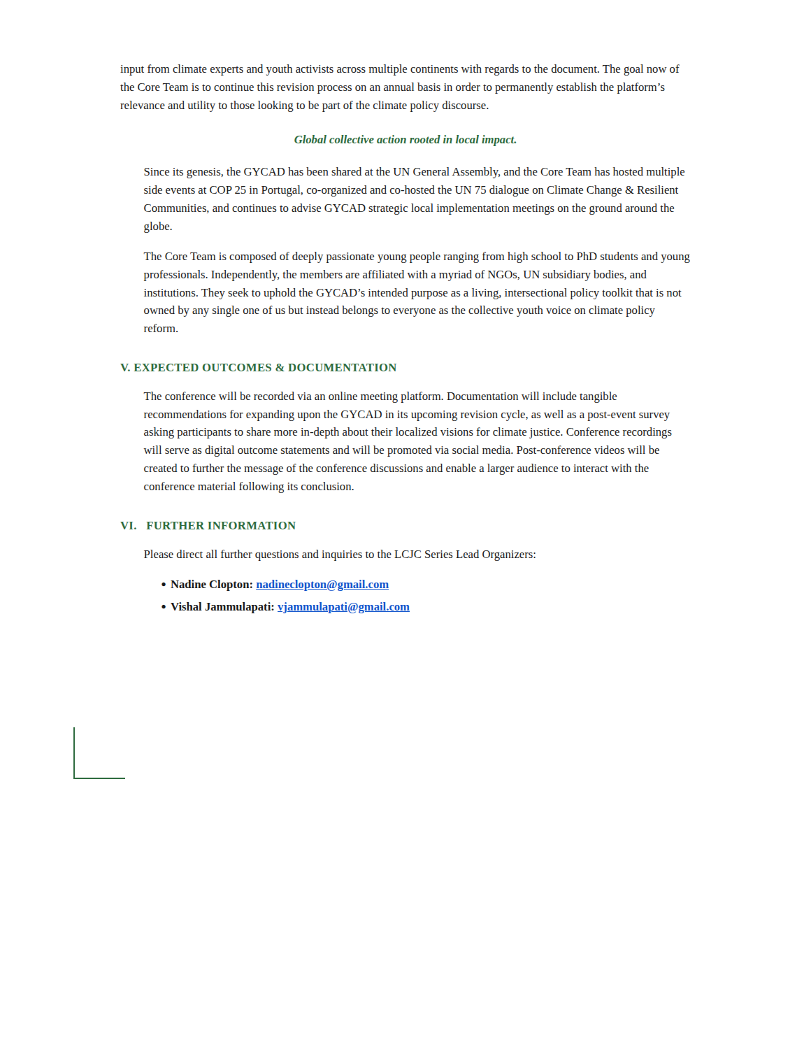input from climate experts and youth activists across multiple continents with regards to the document. The goal now of the Core Team is to continue this revision process on an annual basis in order to permanently establish the platform’s relevance and utility to those looking to be part of the climate policy discourse.
Global collective action rooted in local impact.
Since its genesis, the GYCAD has been shared at the UN General Assembly, and the Core Team has hosted multiple side events at COP 25 in Portugal, co-organized and co-hosted the UN 75 dialogue on Climate Change & Resilient Communities, and continues to advise GYCAD strategic local implementation meetings on the ground around the globe.
The Core Team is composed of deeply passionate young people ranging from high school to PhD students and young professionals. Independently, the members are affiliated with a myriad of NGOs, UN subsidiary bodies, and institutions. They seek to uphold the GYCAD’s intended purpose as a living, intersectional policy toolkit that is not owned by any single one of us but instead belongs to everyone as the collective youth voice on climate policy reform.
V. EXPECTED OUTCOMES & DOCUMENTATION
The conference will be recorded via an online meeting platform. Documentation will include tangible recommendations for expanding upon the GYCAD in its upcoming revision cycle, as well as a post-event survey asking participants to share more in-depth about their localized visions for climate justice. Conference recordings will serve as digital outcome statements and will be promoted via social media. Post-conference videos will be created to further the message of the conference discussions and enable a larger audience to interact with the conference material following its conclusion.
VI. FURTHER INFORMATION
Please direct all further questions and inquiries to the LCJC Series Lead Organizers:
Nadine Clopton: nadineclopton@gmail.com
Vishal Jammulapati: vjammulapati@gmail.com